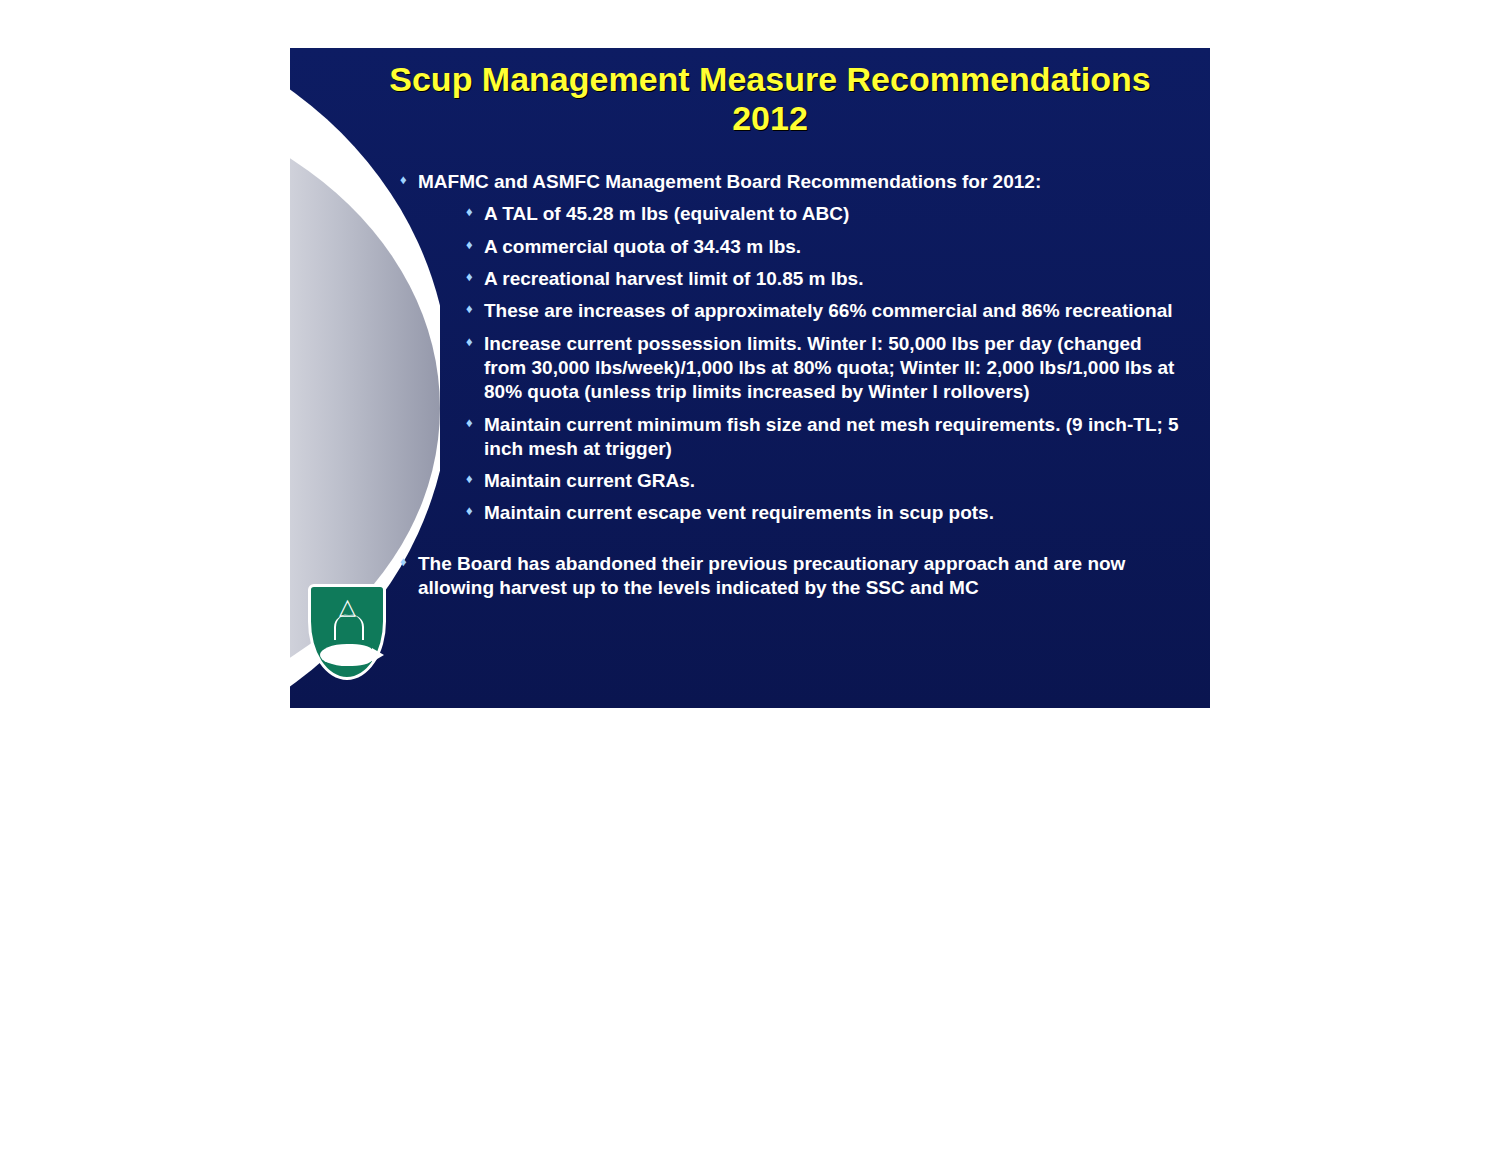Scup Management Measure Recommendations
2012
MAFMC and ASMFC Management Board Recommendations for 2012:
A TAL of 45.28 m lbs (equivalent to ABC)
A commercial quota of 34.43 m lbs.
A recreational harvest limit of 10.85 m lbs.
These are increases of approximately 66% commercial and 86% recreational
Increase current possession limits. Winter I: 50,000 lbs per day (changed from 30,000 lbs/week)/1,000 lbs at 80% quota; Winter II: 2,000 lbs/1,000 lbs at 80% quota (unless trip limits increased by Winter I rollovers)
Maintain current minimum fish size and net mesh requirements. (9 inch-TL; 5 inch mesh at trigger)
Maintain current GRAs.
Maintain current escape vent requirements in scup pots.
The Board has abandoned their previous precautionary approach and are now allowing harvest up to the levels indicated by the SSC and MC
△